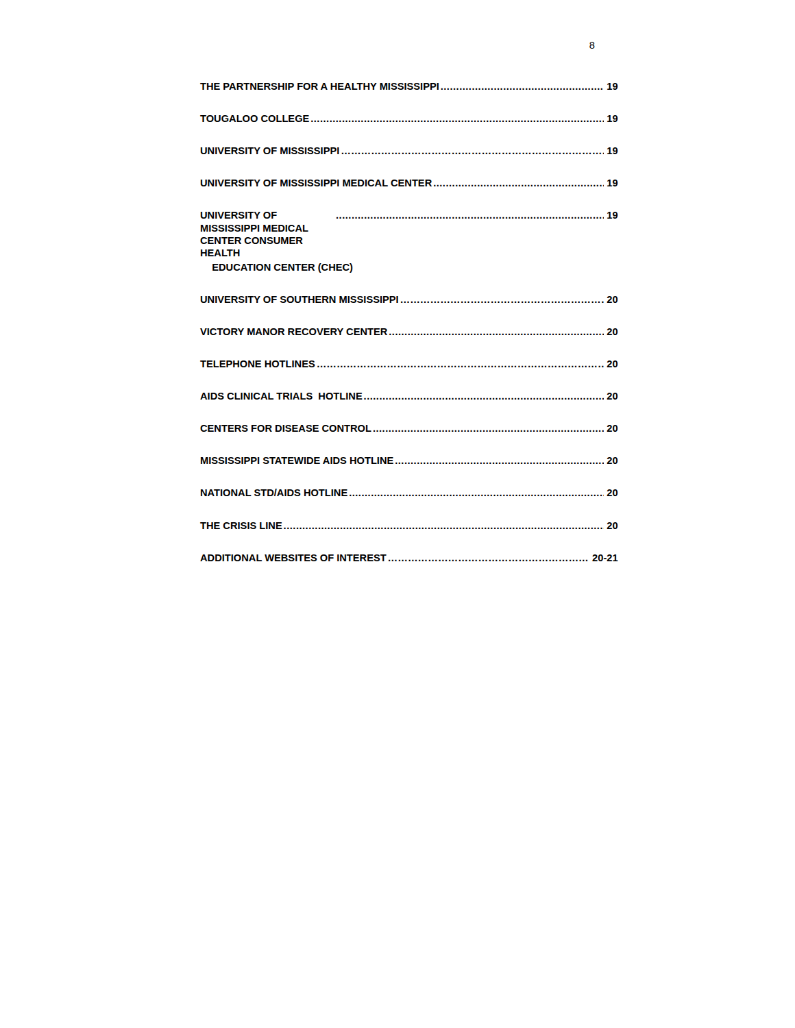8
THE PARTNERSHIP FOR A HEALTHY MISSISSIPPI 19
TOUGALOO COLLEGE 19
UNIVERSITY OF MISSISSIPPI 19
UNIVERSITY OF MISSISSIPPI MEDICAL CENTER 19
UNIVERSITY OF MISSISSIPPI MEDICAL CENTER CONSUMER HEALTH 19
EDUCATION CENTER (CHEC)
UNIVERSITY OF SOUTHERN MISSISSIPPI 20
VICTORY MANOR RECOVERY CENTER 20
TELEPHONE HOTLINES 20
AIDS CLINICAL TRIALS HOTLINE 20
CENTERS FOR DISEASE CONTROL 20
MISSISSIPPI STATEWIDE AIDS HOTLINE 20
NATIONAL STD/AIDS HOTLINE 20
THE CRISIS LINE 20
ADDITIONAL WEBSITES OF INTEREST 20-21